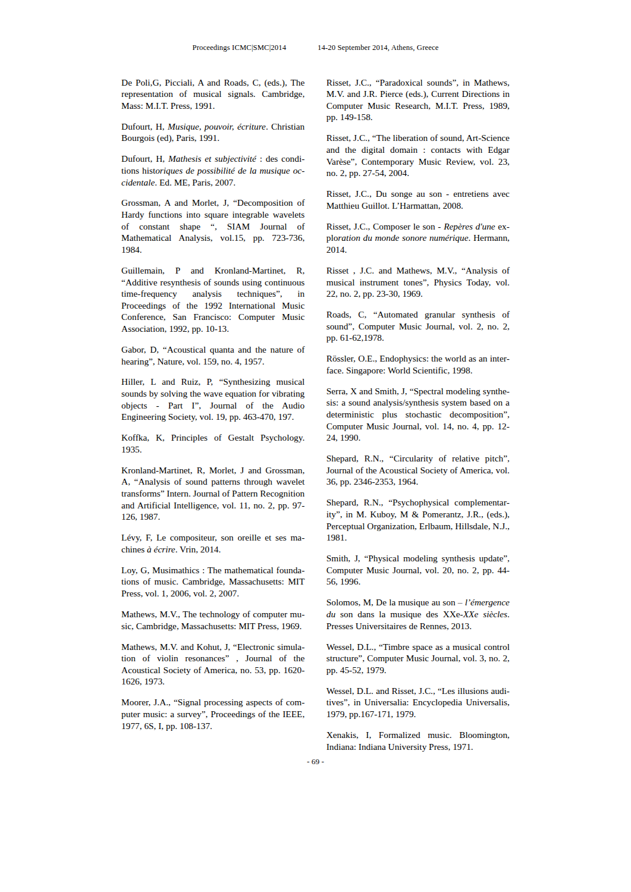Proceedings ICMC|SMC|2014 14-20 September 2014, Athens, Greece
De Poli,G, Picciali, A and Roads, C, (eds.), The representation of musical signals. Cambridge, Mass: M.I.T. Press, 1991.
Dufourt, H, Musique, pouvoir, écriture. Christian Bourgois (ed), Paris, 1991.
Dufourt, H, Mathesis et subjectivité : des conditions historiques de possibilité de la musique occidentale. Ed. ME, Paris, 2007.
Grossman, A and Morlet, J, “Decomposition of Hardy functions into square integrable wavelets of constant shape “, SIAM Journal of Mathematical Analysis, vol.15, pp. 723-736, 1984.
Guillemain, P and Kronland-Martinet, R, “Additive resynthesis of sounds using continuous time-frequency analysis techniques”, in Proceedings of the 1992 International Music Conference, San Francisco: Computer Music Association, 1992, pp. 10-13.
Gabor, D, “Acoustical quanta and the nature of hearing”, Nature, vol. 159, no. 4, 1957.
Hiller, L and Ruiz, P, “Synthesizing musical sounds by solving the wave equation for vibrating objects - Part I”, Journal of the Audio Engineering Society, vol. 19, pp. 463-470, 197.
Koffka, K, Principles of Gestalt Psychology. 1935.
Kronland-Martinet, R, Morlet, J and Grossman, A, “Analysis of sound patterns through wavelet transforms” Intern. Journal of Pattern Recognition and Artificial Intelligence, vol. 11, no. 2, pp. 97-126, 1987.
Lévy, F, Le compositeur, son oreille et ses machines à écrire. Vrin, 2014.
Loy, G, Musimathics : The mathematical foundations of music. Cambridge, Massachusetts: MIT Press, vol. 1, 2006, vol. 2, 2007.
Mathews, M.V., The technology of computer music, Cambridge, Massachusetts: MIT Press, 1969.
Mathews, M.V. and Kohut, J, “Electronic simulation of violin resonances” , Journal of the Acoustical Society of America, no. 53, pp. 1620-1626, 1973.
Moorer, J.A., “Signal processing aspects of computer music: a survey”, Proceedings of the IEEE, 1977, 6S, I, pp. 108-137.
Risset, J.C., “Paradoxical sounds”, in Mathews, M.V. and J.R. Pierce (eds.), Current Directions in Computer Music Research, M.I.T. Press, 1989, pp. 149-158.
Risset, J.C., “The liberation of sound, Art-Science and the digital domain : contacts with Edgar Varèse”, Contemporary Music Review, vol. 23, no. 2, pp. 27-54, 2004.
Risset, J.C., Du songe au son - entretiens avec Matthieu Guillot. L’Harmattan, 2008.
Risset, J.C., Composer le son - Repères d'une exploration du monde sonore numérique. Hermann, 2014.
Risset , J.C. and Mathews, M.V., “Analysis of musical instrument tones”, Physics Today, vol. 22, no. 2, pp. 23-30, 1969.
Roads, C, “Automated granular synthesis of sound”, Computer Music Journal, vol. 2, no. 2, pp. 61-62,1978.
Rössler, O.E., Endophysics: the world as an interface. Singapore: World Scientific, 1998.
Serra, X and Smith, J, “Spectral modeling synthesis: a sound analysis/synthesis system based on a deterministic plus stochastic decomposition”, Computer Music Journal, vol. 14, no. 4, pp. 12-24, 1990.
Shepard, R.N., “Circularity of relative pitch”, Journal of the Acoustical Society of America, vol. 36, pp. 2346-2353, 1964.
Shepard, R.N., “Psychophysical complementarity”, in M. Kuboy, M & Pomerantz, J.R., (eds.), Perceptual Organization, Erlbaum, Hillsdale, N.J., 1981.
Smith, J, “Physical modeling synthesis update”, Computer Music Journal, vol. 20, no. 2, pp. 44-56, 1996.
Solomos, M, De la musique au son – l’émergence du son dans la musique des XXe-XXe siècles. Presses Universitaires de Rennes, 2013.
Wessel, D.L., “Timbre space as a musical control structure”, Computer Music Journal, vol. 3, no. 2, pp. 45-52, 1979.
Wessel, D.L. and Risset, J.C., “Les illusions auditives”, in Universalia: Encyclopedia Universalis, 1979, pp.167-171, 1979.
Xenakis, I, Formalized music. Bloomington, Indiana: Indiana University Press, 1971.
- 69 -